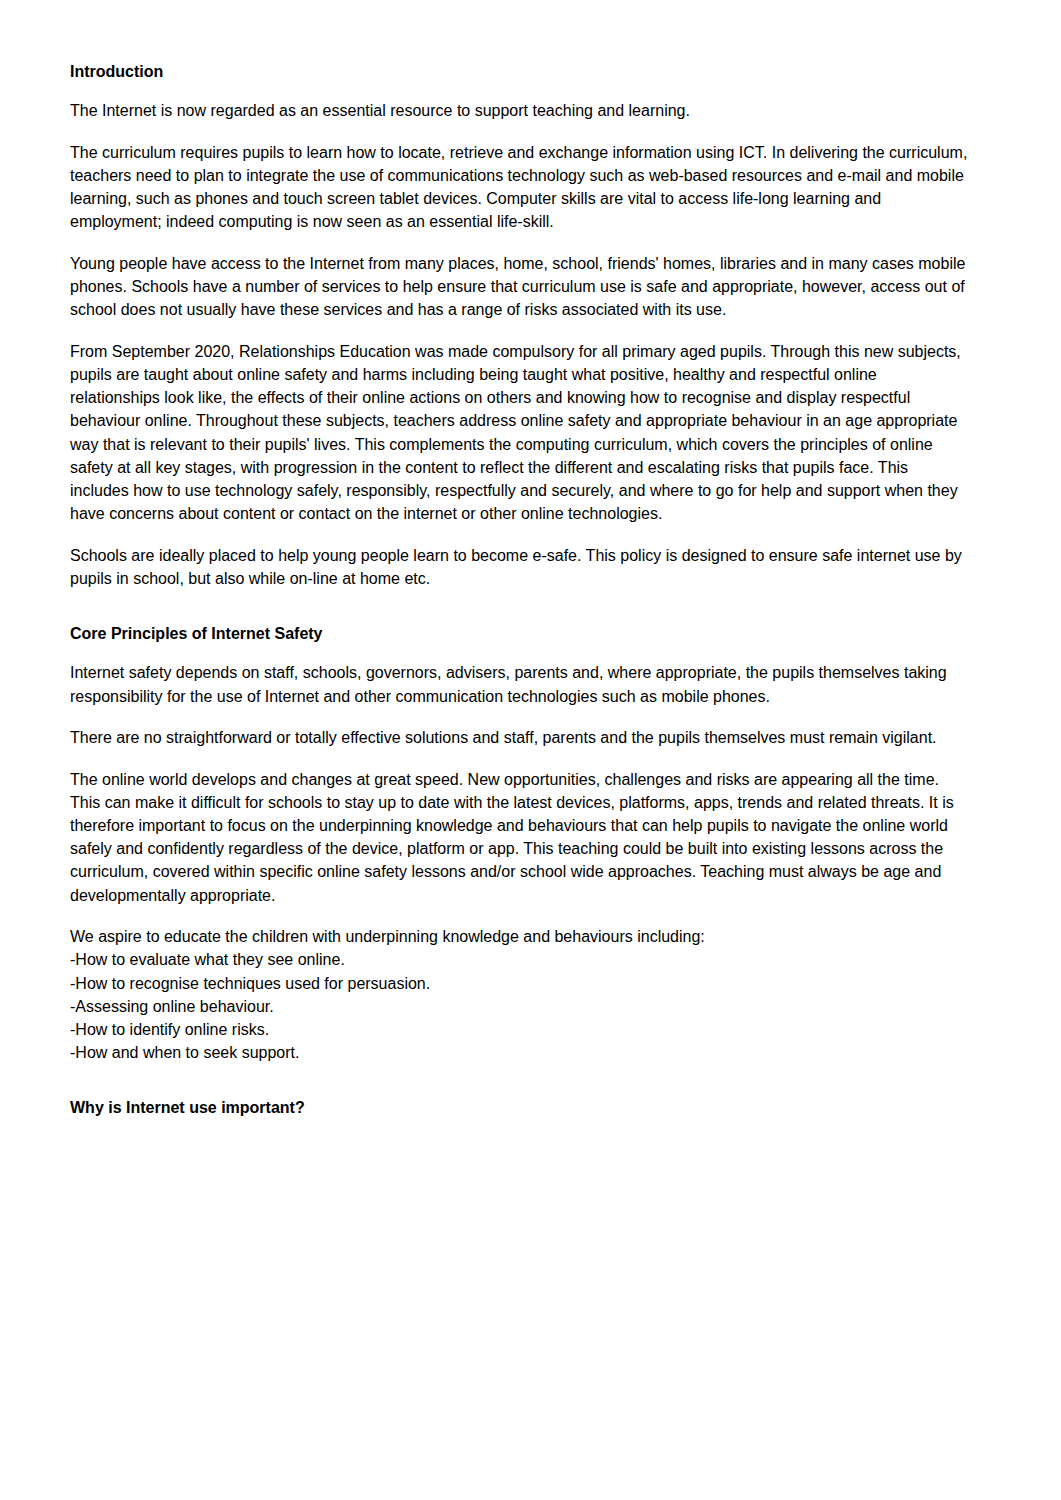Introduction
The Internet is now regarded as an essential resource to support teaching and learning.
The curriculum requires pupils to learn how to locate, retrieve and exchange information using ICT. In delivering the curriculum, teachers need to plan to integrate the use of communications technology such as web-based resources and e-mail and mobile learning, such as phones and touch screen tablet devices. Computer skills are vital to access life-long learning and employment; indeed computing is now seen as an essential life-skill.
Young people have access to the Internet from many places, home, school, friends' homes, libraries and in many cases mobile phones. Schools have a number of services to help ensure that curriculum use is safe and appropriate, however, access out of school does not usually have these services and has a range of risks associated with its use.
From September 2020, Relationships Education was made compulsory for all primary aged pupils. Through this new subjects, pupils are taught about online safety and harms including being taught what positive, healthy and respectful online relationships look like, the effects of their online actions on others and knowing how to recognise and display respectful behaviour online. Throughout these subjects, teachers address online safety and appropriate behaviour in an age appropriate way that is relevant to their pupils' lives. This complements the computing curriculum, which covers the principles of online safety at all key stages, with progression in the content to reflect the different and escalating risks that pupils face. This includes how to use technology safely, responsibly, respectfully and securely, and where to go for help and support when they have concerns about content or contact on the internet or other online technologies.
Schools are ideally placed to help young people learn to become e-safe. This policy is designed to ensure safe internet use by pupils in school, but also while on-line at home etc.
Core Principles of Internet Safety
Internet safety depends on staff, schools, governors, advisers, parents and, where appropriate, the pupils themselves taking responsibility for the use of Internet and other communication technologies such as mobile phones.
There are no straightforward or totally effective solutions and staff, parents and the pupils themselves must remain vigilant.
The online world develops and changes at great speed. New opportunities, challenges and risks are appearing all the time. This can make it difficult for schools to stay up to date with the latest devices, platforms, apps, trends and related threats. It is therefore important to focus on the underpinning knowledge and behaviours that can help pupils to navigate the online world safely and confidently regardless of the device, platform or app. This teaching could be built into existing lessons across the curriculum, covered within specific online safety lessons and/or school wide approaches. Teaching must always be age and developmentally appropriate.
We aspire to educate the children with underpinning knowledge and behaviours including:
-How to evaluate what they see online.
-How to recognise techniques used for persuasion.
-Assessing online behaviour.
-How to identify online risks.
-How and when to seek support.
Why is Internet use important?